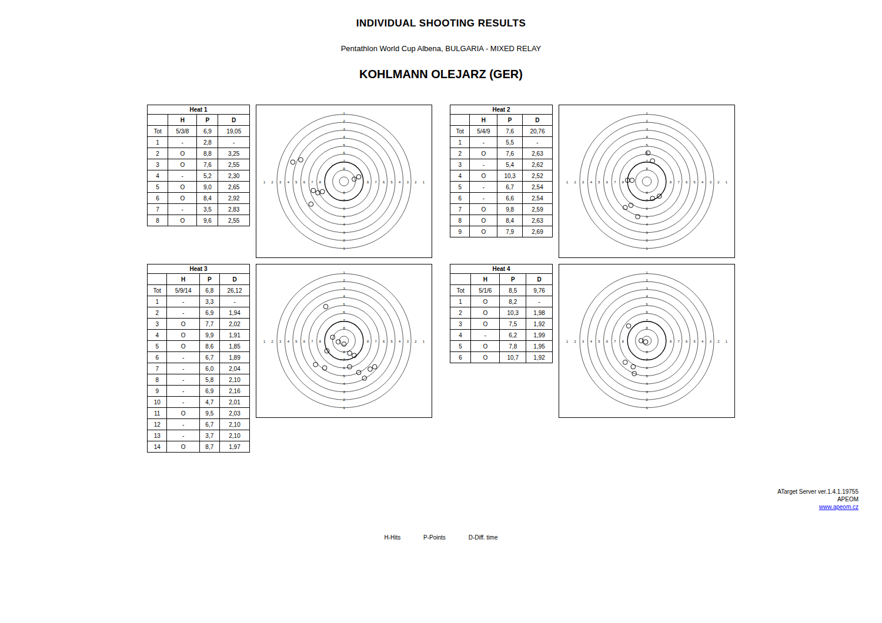INDIVIDUAL SHOOTING RESULTS
Pentathlon World Cup Albena, BULGARIA - MIXED RELAY
KOHLMANN OLEJARZ (GER)
Heat 1
| | H | P | D |
| --- | --- | --- | --- |
| Tot | 5/3/8 | 6,9 | 19,05 |
| 1 | - | 2,8 | - |
| 2 | O | 8,8 | 3,25 |
| 3 | O | 7,6 | 2,55 |
| 4 | - | 5,2 | 2,30 |
| 5 | O | 9,0 | 2,65 |
| 6 | O | 8,4 | 2,92 |
| 7 | - | 3,5 | 2,83 |
| 8 | O | 9,6 | 2,55 |
1 2 3 4 5 6 7 8 8 7 6 5 4 3 2 1 1 2 3 4 5 6 7 8 8 7 6 5 4 3 2 1
Heat 2
| | H | P | D |
| --- | --- | --- | --- |
| Tot | 5/4/9 | 7,6 | 20,76 |
| 1 | - | 5,5 | - |
| 2 | O | 7,6 | 2,63 |
| 3 | - | 5,4 | 2,62 |
| 4 | O | 10,3 | 2,52 |
| 5 | - | 6,7 | 2,54 |
| 6 | - | 6,6 | 2,54 |
| 7 | O | 9,8 | 2,59 |
| 8 | O | 8,4 | 2,63 |
| 9 | O | 7,9 | 2,69 |
1 2 3 4 5 6 7 8 8 7 6 5 4 3 2 1 1 2 3 4 5 6 7 8 8 7 6 5 4 3 2 1
Heat 3
| | H | P | D |
| --- | --- | --- | --- |
| Tot | 5/9/14 | 6,8 | 26,12 |
| 1 | - | 3,3 | - |
| 2 | - | 6,9 | 1,94 |
| 3 | O | 7,7 | 2,02 |
| 4 | O | 9,9 | 1,91 |
| 5 | O | 8,6 | 1,85 |
| 6 | - | 6,7 | 1,89 |
| 7 | - | 6,0 | 2,04 |
| 8 | - | 5,8 | 2,10 |
| 9 | - | 6,9 | 2,16 |
| 10 | - | 4,7 | 2,01 |
| 11 | O | 9,5 | 2,03 |
| 12 | - | 6,7 | 2,10 |
| 13 | - | 3,7 | 2,10 |
| 14 | O | 8,7 | 1,97 |
1 2 3 4 5 6 7 8 8 7 6 5 4 3 2 1 1 2 3 4 5 6 7 8 8 7 6 5 4 3 2 1
Heat 4
| | H | P | D |
| --- | --- | --- | --- |
| Tot | 5/1/6 | 8,5 | 9,76 |
| 1 | O | 8,2 | - |
| 2 | O | 10,3 | 1,98 |
| 3 | O | 7,5 | 1,92 |
| 4 | - | 6,2 | 1,99 |
| 5 | O | 7,8 | 1,95 |
| 6 | O | 10,7 | 1,92 |
1 2 3 4 5 6 7 8 8 7 6 5 4 3 2 1 1 2 3 4 5 6 7 8 8 7 6 5 4 3 2 1
ATarget Server ver.1.4.1.19755
APEOM
www.apeom.cz
H-Hits P-Points D-Diff. time